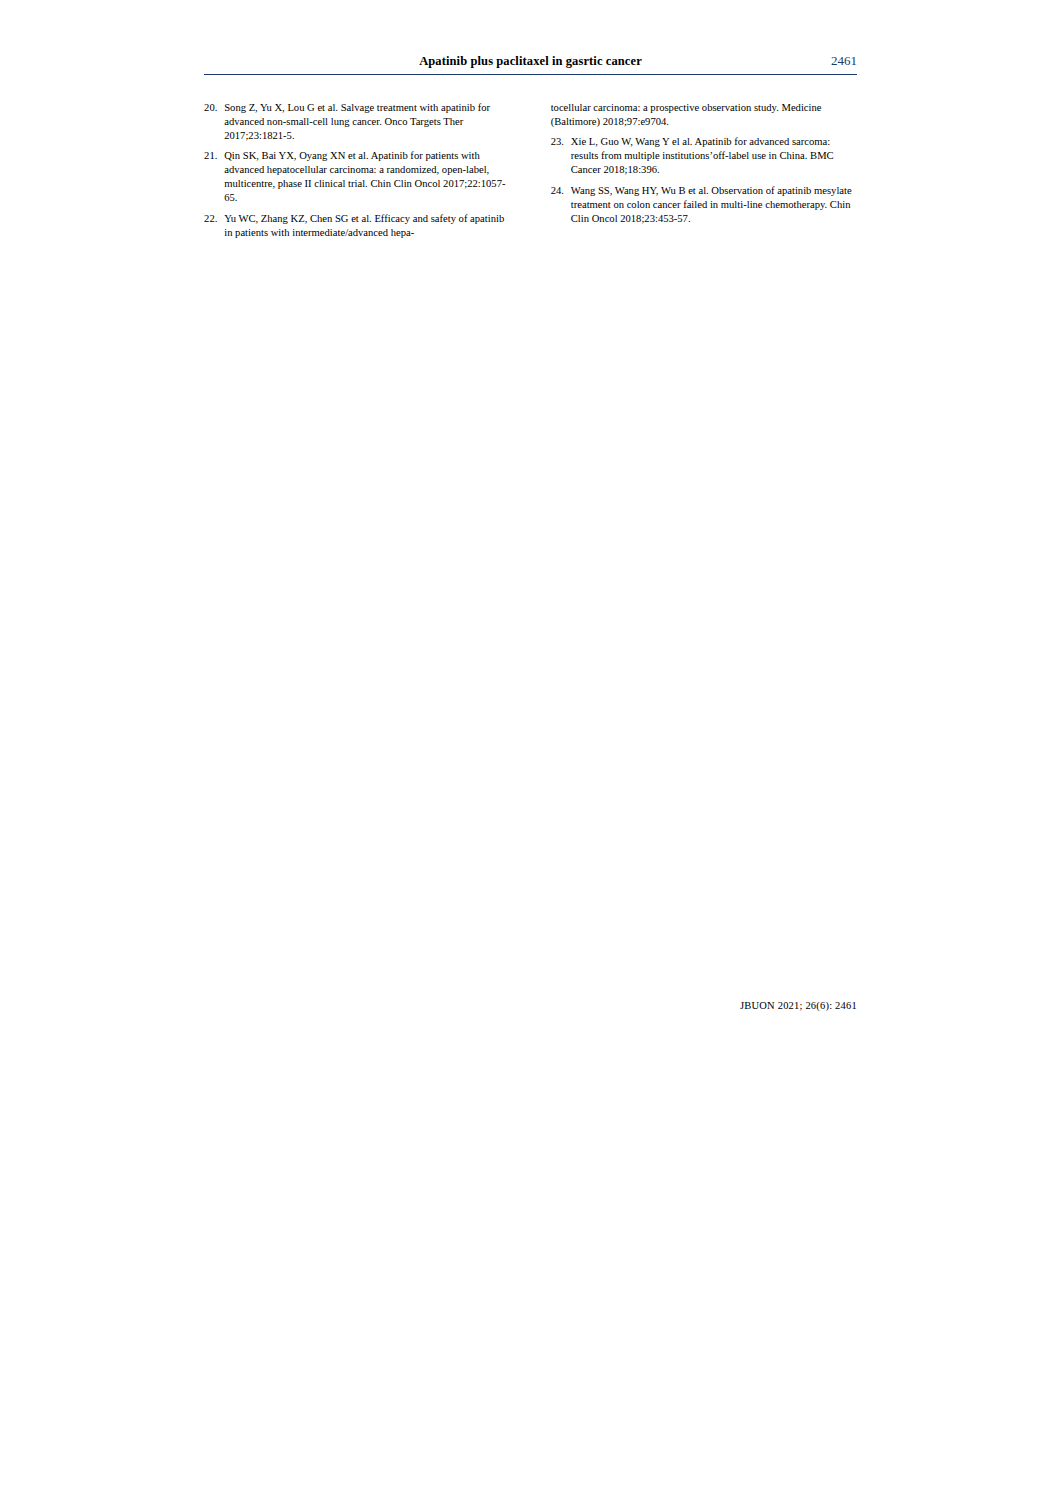Apatinib plus paclitaxel in gasrtic cancer 2461
20. Song Z, Yu X, Lou G et al. Salvage treatment with apatinib for advanced non-small-cell lung cancer. Onco Targets Ther 2017;23:1821-5.
21. Qin SK, Bai YX, Oyang XN et al. Apatinib for patients with advanced hepatocellular carcinoma: a randomized, open-label, multicentre, phase II clinical trial. Chin Clin Oncol 2017;22:1057-65.
22. Yu WC, Zhang KZ, Chen SG et al. Efficacy and safety of apatinib in patients with intermediate/advanced hepa-
tocellular carcinoma: a prospective observation study. Medicine (Baltimore) 2018;97:e9704.
23. Xie L, Guo W, Wang Y el al. Apatinib for advanced sarcoma: results from multiple institutions’off-label use in China. BMC Cancer 2018;18:396.
24. Wang SS, Wang HY, Wu B et al. Observation of apatinib mesylate treatment on colon cancer failed in multi-line chemotherapy. Chin Clin Oncol 2018;23:453-57.
JBUON 2021; 26(6): 2461